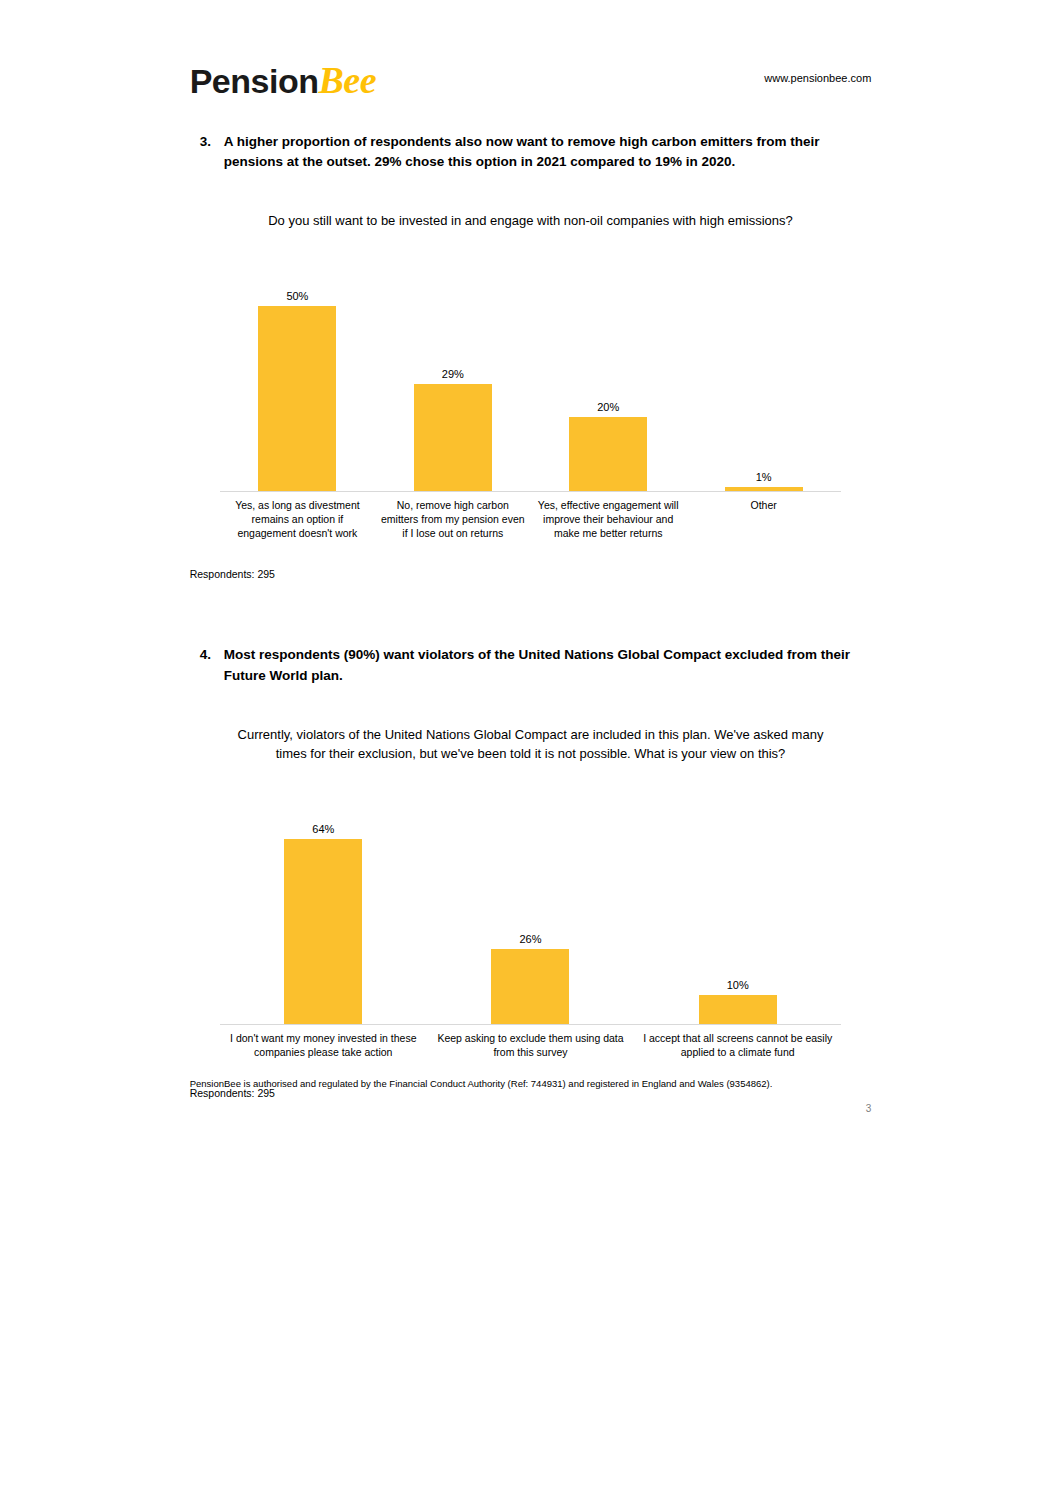PensionBee
www.pensionbee.com
3.
A higher proportion of respondents also now want to remove high carbon emitters from their pensions at the outset. 29% chose this option in 2021 compared to 19% in 2020.
Do you still want to be invested in and engage with non-oil companies with high emissions?
50%
29%
20%
1%
Yes, as long as divestment remains an option if engagement doesn't work
No, remove high carbon emitters from my pension even if I lose out on returns
Yes, effective engagement will improve their behaviour and make me better returns
Other
Respondents: 295
4.
Most respondents (90%) want violators of the United Nations Global Compact excluded from their Future World plan.
Currently, violators of the United Nations Global Compact are included in this plan. We've asked many times for their exclusion, but we've been told it is not possible. What is your view on this?
64%
26%
10%
I don't want my money invested in these companies please take action
Keep asking to exclude them using data from this survey
I accept that all screens cannot be easily applied to a climate fund
Respondents: 295
PensionBee is authorised and regulated by the Financial Conduct Authority (Ref: 744931) and registered in England and Wales (9354862).
3